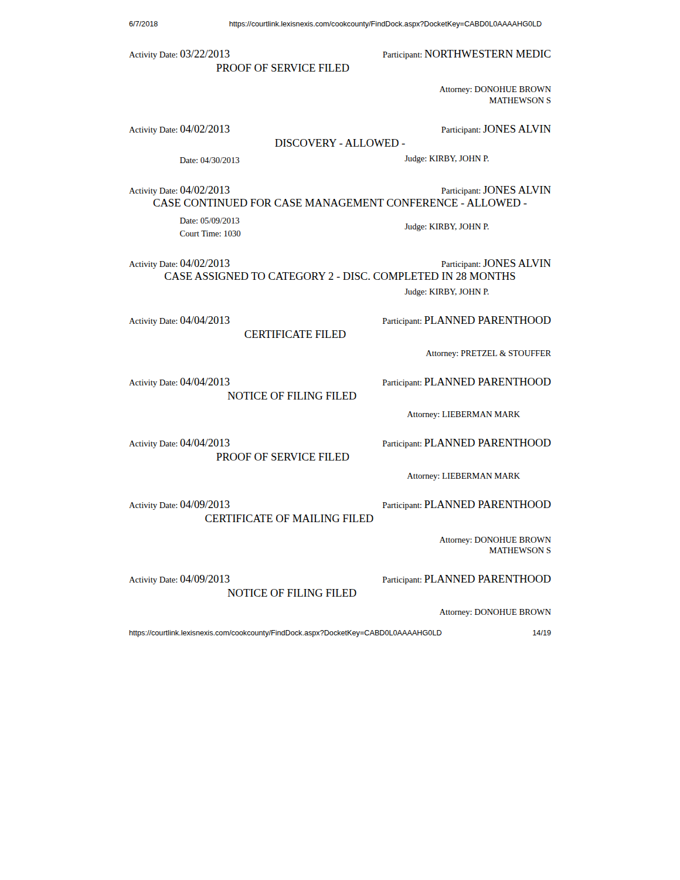6/7/2018
https://courtlink.lexisnexis.com/cookcounty/FindDock.aspx?DocketKey=CABD0L0AAAAHG0LD
Activity Date: 03/22/2013
Participant: NORTHWESTERN MEDIC
PROOF OF SERVICE FILED
Attorney: DONOHUE BROWN
MATHEWSON S
Activity Date: 04/02/2013
Participant: JONES ALVIN
DISCOVERY - ALLOWED -
Date: 04/30/2013
Judge: KIRBY, JOHN P.
Activity Date: 04/02/2013
Participant: JONES ALVIN
CASE CONTINUED FOR CASE MANAGEMENT CONFERENCE - ALLOWED -
Date: 05/09/2013
Court Time: 1030
Judge: KIRBY, JOHN P.
Activity Date: 04/02/2013
Participant: JONES ALVIN
CASE ASSIGNED TO CATEGORY 2 - DISC. COMPLETED IN 28 MONTHS
Judge: KIRBY, JOHN P.
Activity Date: 04/04/2013
Participant: PLANNED PARENTHOOD
CERTIFICATE FILED
Attorney: PRETZEL & STOUFFER
Activity Date: 04/04/2013
Participant: PLANNED PARENTHOOD
NOTICE OF FILING FILED
Attorney: LIEBERMAN MARK
Activity Date: 04/04/2013
Participant: PLANNED PARENTHOOD
PROOF OF SERVICE FILED
Attorney: LIEBERMAN MARK
Activity Date: 04/09/2013
Participant: PLANNED PARENTHOOD
CERTIFICATE OF MAILING FILED
Attorney: DONOHUE BROWN
MATHEWSON S
Activity Date: 04/09/2013
Participant: PLANNED PARENTHOOD
NOTICE OF FILING FILED
Attorney: DONOHUE BROWN
https://courtlink.lexisnexis.com/cookcounty/FindDock.aspx?DocketKey=CABD0L0AAAAHG0LD
14/19